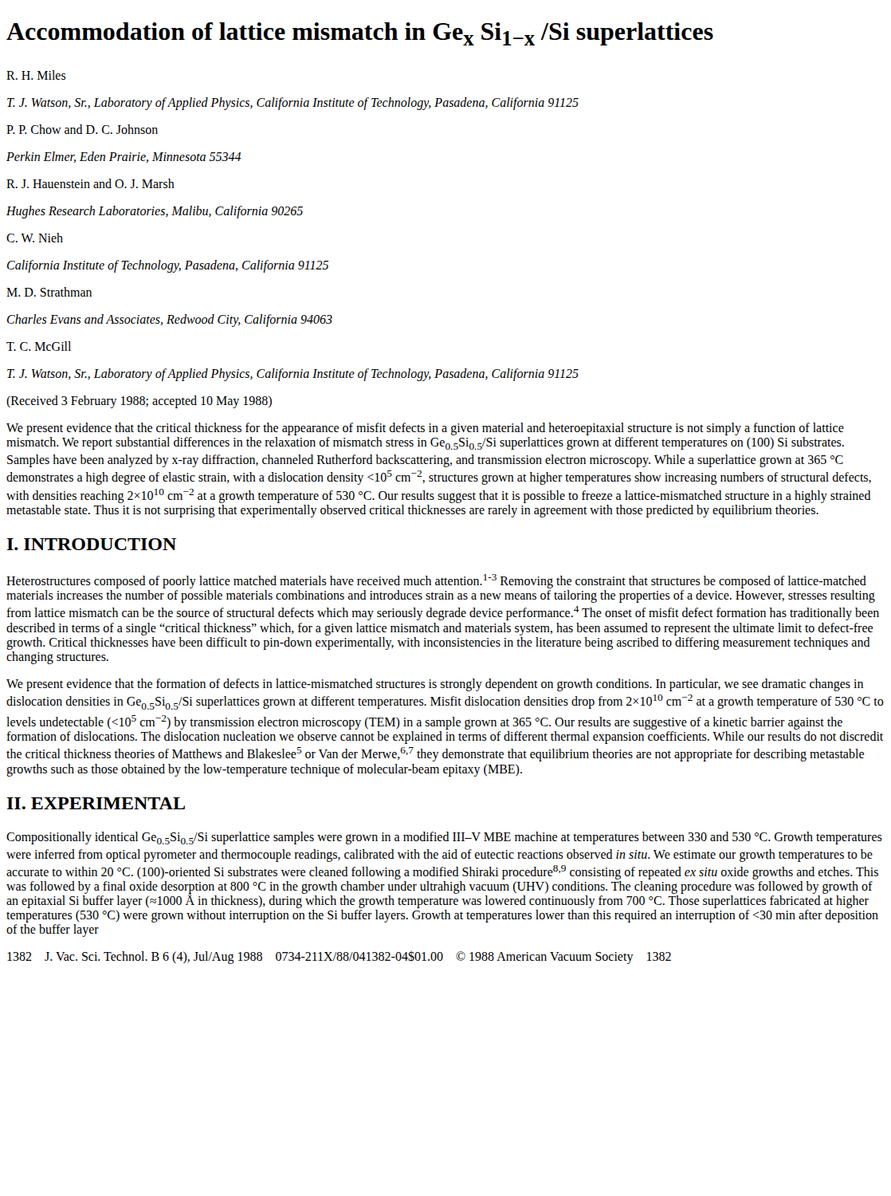Accommodation of lattice mismatch in Gex Si1−x /Si superlattices
R. H. Miles
T. J. Watson, Sr., Laboratory of Applied Physics, California Institute of Technology, Pasadena, California 91125
P. P. Chow and D. C. Johnson
Perkin Elmer, Eden Prairie, Minnesota 55344
R. J. Hauenstein and O. J. Marsh
Hughes Research Laboratories, Malibu, California 90265
C. W. Nieh
California Institute of Technology, Pasadena, California 91125
M. D. Strathman
Charles Evans and Associates, Redwood City, California 94063
T. C. McGill
T. J. Watson, Sr., Laboratory of Applied Physics, California Institute of Technology, Pasadena, California 91125
(Received 3 February 1988; accepted 10 May 1988)
We present evidence that the critical thickness for the appearance of misfit defects in a given material and heteroepitaxial structure is not simply a function of lattice mismatch. We report substantial differences in the relaxation of mismatch stress in Ge0.5Si0.5/Si superlattices grown at different temperatures on (100) Si substrates. Samples have been analyzed by x-ray diffraction, channeled Rutherford backscattering, and transmission electron microscopy. While a superlattice grown at 365 °C demonstrates a high degree of elastic strain, with a dislocation density <105 cm−2, structures grown at higher temperatures show increasing numbers of structural defects, with densities reaching 2×1010 cm−2 at a growth temperature of 530 °C. Our results suggest that it is possible to freeze a lattice-mismatched structure in a highly strained metastable state. Thus it is not surprising that experimentally observed critical thicknesses are rarely in agreement with those predicted by equilibrium theories.
I. INTRODUCTION
Heterostructures composed of poorly lattice matched materials have received much attention.1-3 Removing the constraint that structures be composed of lattice-matched materials increases the number of possible materials combinations and introduces strain as a new means of tailoring the properties of a device. However, stresses resulting from lattice mismatch can be the source of structural defects which may seriously degrade device performance.4 The onset of misfit defect formation has traditionally been described in terms of a single “critical thickness” which, for a given lattice mismatch and materials system, has been assumed to represent the ultimate limit to defect-free growth. Critical thicknesses have been difficult to pin-down experimentally, with inconsistencies in the literature being ascribed to differing measurement techniques and changing structures.
We present evidence that the formation of defects in lattice-mismatched structures is strongly dependent on growth conditions. In particular, we see dramatic changes in dislocation densities in Ge0.5Si0.5/Si superlattices grown at different temperatures. Misfit dislocation densities drop from 2×1010 cm−2 at a growth temperature of 530 °C to levels undetectable (<105 cm−2) by transmission electron microscopy (TEM) in a sample grown at 365 °C. Our results are suggestive of a kinetic barrier against the formation of dislocations. The dislocation nucleation we observe cannot be explained in terms of different thermal expansion coefficients. While our results do not discredit the critical thickness theories of Matthews and Blakeslee5 or Van der Merwe,6,7 they demonstrate that equilibrium theories are not appropriate for describing metastable growths such as those obtained by the low-temperature technique of molecular-beam epitaxy (MBE).
II. EXPERIMENTAL
Compositionally identical Ge0.5Si0.5/Si superlattice samples were grown in a modified III–V MBE machine at temperatures between 330 and 530 °C. Growth temperatures were inferred from optical pyrometer and thermocouple readings, calibrated with the aid of eutectic reactions observed in situ. We estimate our growth temperatures to be accurate to within 20 °C. (100)-oriented Si substrates were cleaned following a modified Shiraki procedure8,9 consisting of repeated ex situ oxide growths and etches. This was followed by a final oxide desorption at 800 °C in the growth chamber under ultrahigh vacuum (UHV) conditions. The cleaning procedure was followed by growth of an epitaxial Si buffer layer (≈1000 Å in thickness), during which the growth temperature was lowered continuously from 700 °C. Those superlattices fabricated at higher temperatures (530 °C) were grown without interruption on the Si buffer layers. Growth at temperatures lower than this required an interruption of <30 min after deposition of the buffer layer
1382 J. Vac. Sci. Technol. B 6 (4), Jul/Aug 1988 0734-211X/88/041382-04$01.00 © 1988 American Vacuum Society 1382